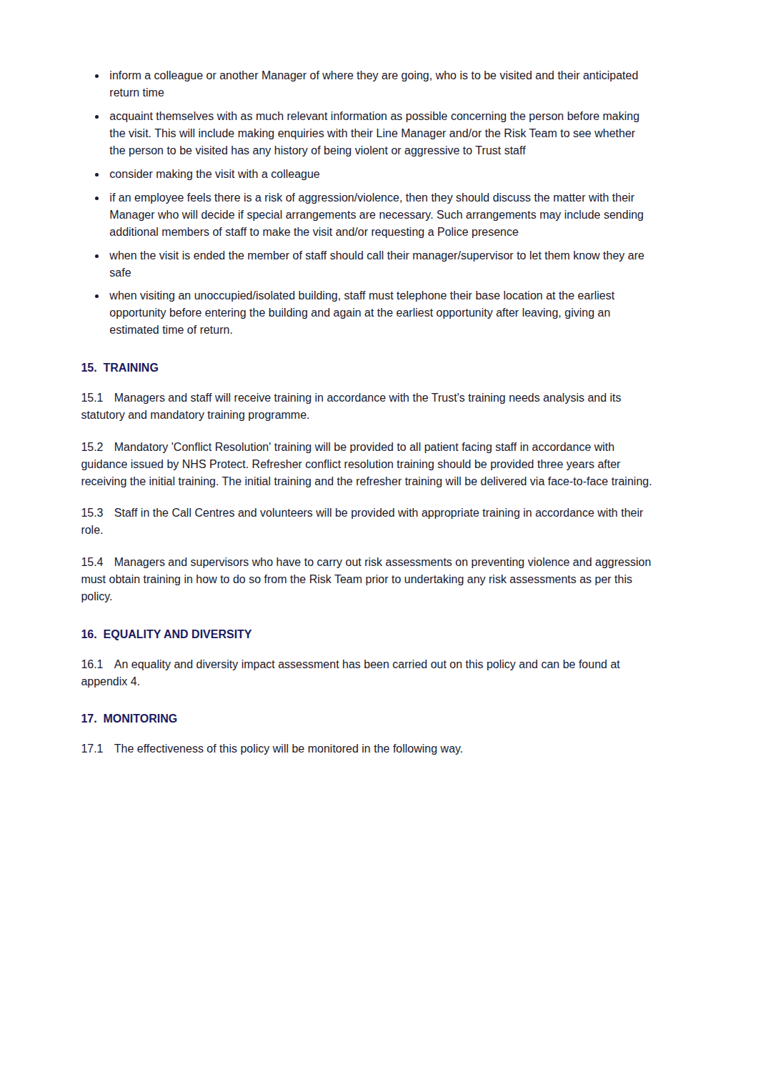inform a colleague or another Manager of where they are going, who is to be visited and their anticipated return time
acquaint themselves with as much relevant information as possible concerning the person before making the visit. This will include making enquiries with their Line Manager and/or the Risk Team to see whether the person to be visited has any history of being violent or aggressive to Trust staff
consider making the visit with a colleague
if an employee feels there is a risk of aggression/violence, then they should discuss the matter with their Manager who will decide if special arrangements are necessary. Such arrangements may include sending additional members of staff to make the visit and/or requesting a Police presence
when the visit is ended the member of staff should call their manager/supervisor to let them know they are safe
when visiting an unoccupied/isolated building, staff must telephone their base location at the earliest opportunity before entering the building and again at the earliest opportunity after leaving, giving an estimated time of return.
15. TRAINING
15.1 Managers and staff will receive training in accordance with the Trust's training needs analysis and its statutory and mandatory training programme.
15.2 Mandatory 'Conflict Resolution' training will be provided to all patient facing staff in accordance with guidance issued by NHS Protect. Refresher conflict resolution training should be provided three years after receiving the initial training. The initial training and the refresher training will be delivered via face-to-face training.
15.3 Staff in the Call Centres and volunteers will be provided with appropriate training in accordance with their role.
15.4 Managers and supervisors who have to carry out risk assessments on preventing violence and aggression must obtain training in how to do so from the Risk Team prior to undertaking any risk assessments as per this policy.
16. EQUALITY AND DIVERSITY
16.1 An equality and diversity impact assessment has been carried out on this policy and can be found at appendix 4.
17. MONITORING
17.1 The effectiveness of this policy will be monitored in the following way.